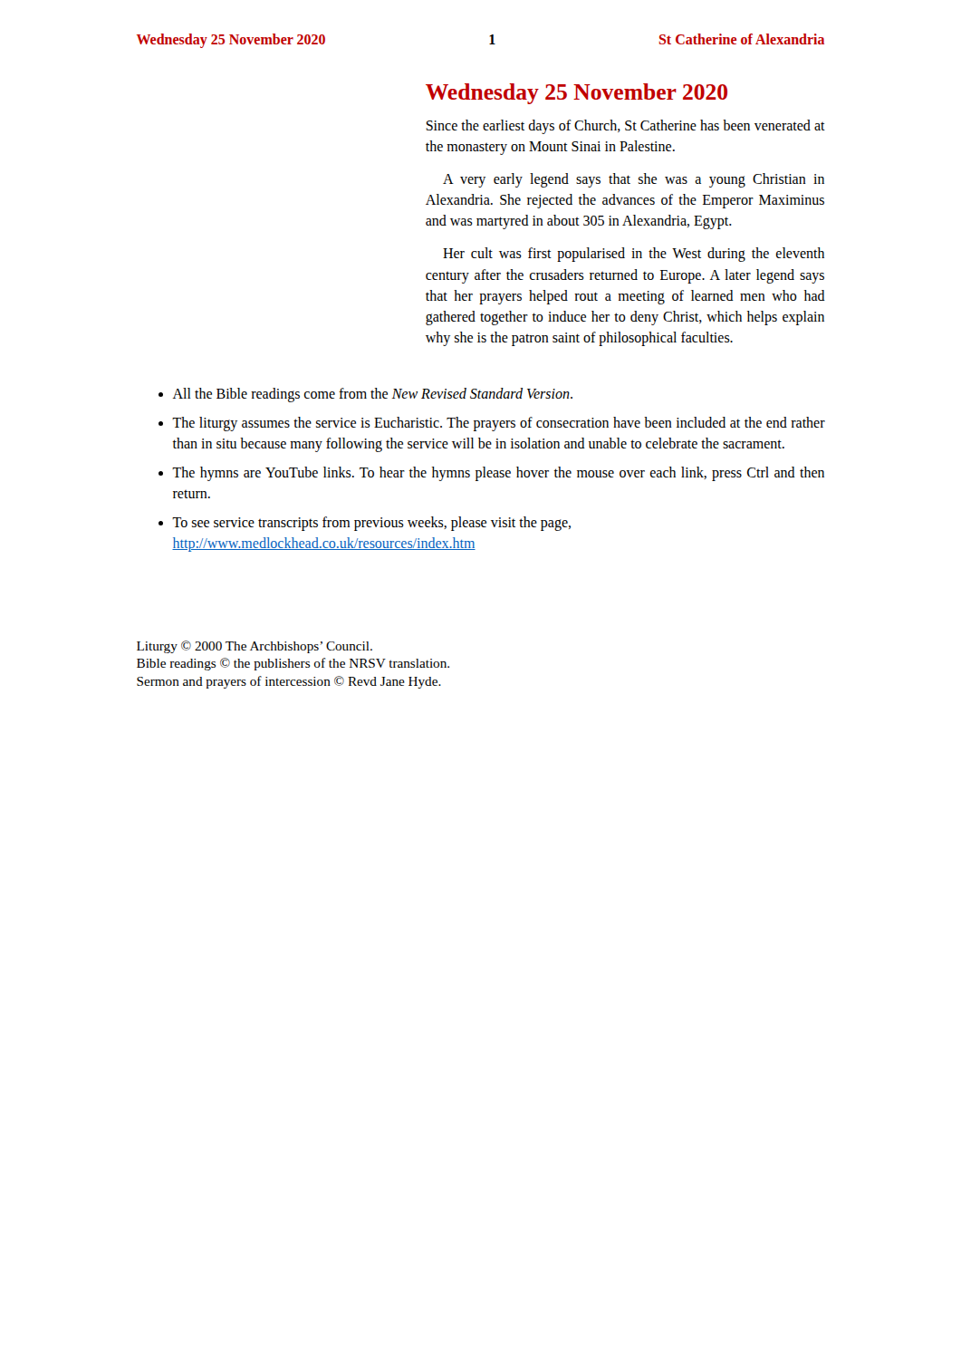Wednesday 25 November 2020 1 St Catherine of Alexandria
Wednesday 25 November 2020
Since the earliest days of Church, St Catherine has been venerated at the monastery on Mount Sinai in Palestine.
A very early legend says that she was a young Christian in Alexandria. She rejected the advances of the Emperor Maximinus and was martyred in about 305 in Alexandria, Egypt.
Her cult was first popularised in the West during the eleventh century after the crusaders returned to Europe. A later legend says that her prayers helped rout a meeting of learned men who had gathered together to induce her to deny Christ, which helps explain why she is the patron saint of philosophical faculties.
All the Bible readings come from the New Revised Standard Version.
The liturgy assumes the service is Eucharistic. The prayers of consecration have been included at the end rather than in situ because many following the service will be in isolation and unable to celebrate the sacrament.
The hymns are YouTube links. To hear the hymns please hover the mouse over each link, press Ctrl and then return.
To see service transcripts from previous weeks, please visit the page,
http://www.medlockhead.co.uk/resources/index.htm
Liturgy © 2000 The Archbishops’ Council.
Bible readings © the publishers of the NRSV translation.
Sermon and prayers of intercession © Revd Jane Hyde.